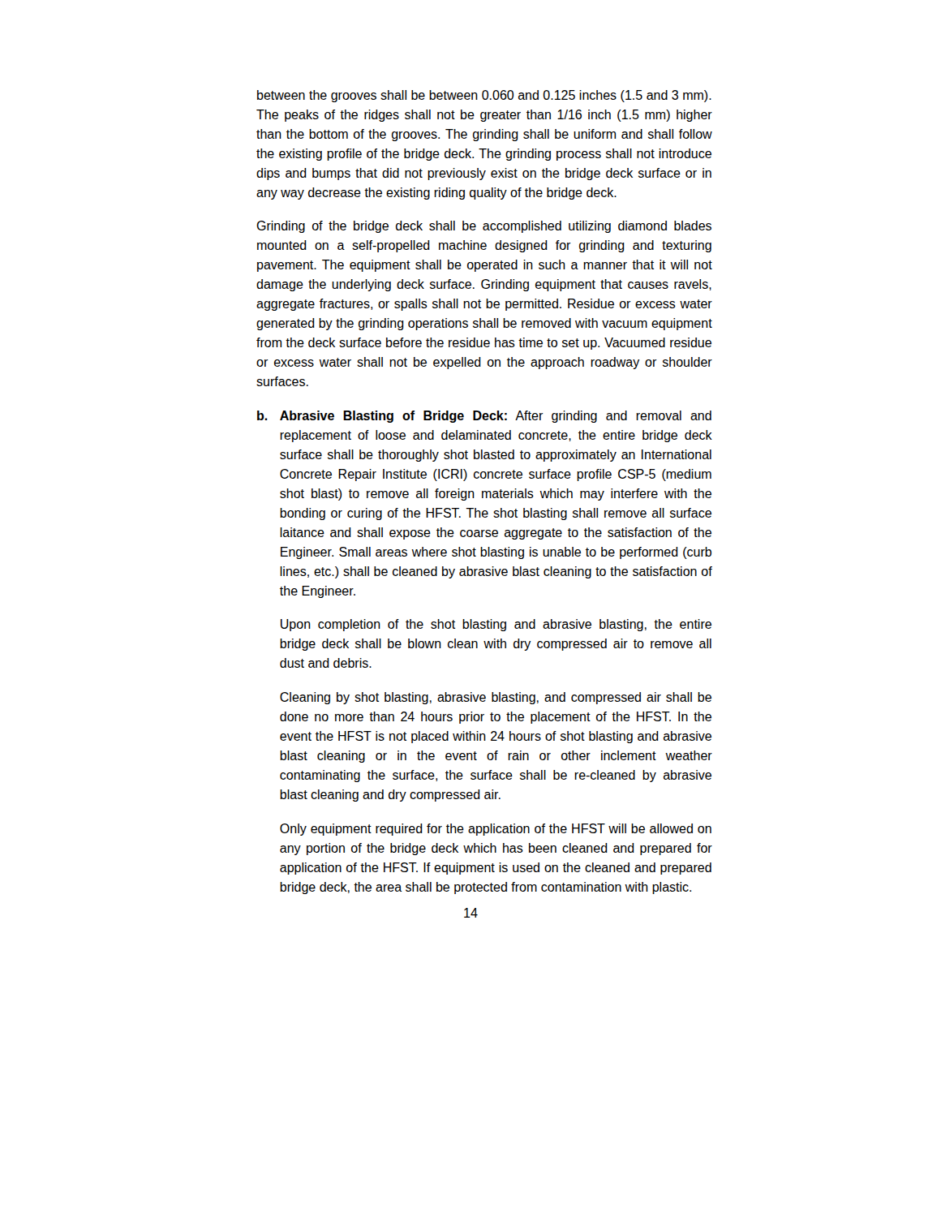between the grooves shall be between 0.060 and 0.125 inches (1.5 and 3 mm). The peaks of the ridges shall not be greater than 1/16 inch (1.5 mm) higher than the bottom of the grooves. The grinding shall be uniform and shall follow the existing profile of the bridge deck. The grinding process shall not introduce dips and bumps that did not previously exist on the bridge deck surface or in any way decrease the existing riding quality of the bridge deck.
Grinding of the bridge deck shall be accomplished utilizing diamond blades mounted on a self-propelled machine designed for grinding and texturing pavement. The equipment shall be operated in such a manner that it will not damage the underlying deck surface. Grinding equipment that causes ravels, aggregate fractures, or spalls shall not be permitted. Residue or excess water generated by the grinding operations shall be removed with vacuum equipment from the deck surface before the residue has time to set up. Vacuumed residue or excess water shall not be expelled on the approach roadway or shoulder surfaces.
b.
Abrasive Blasting of Bridge Deck: After grinding and removal and replacement of loose and delaminated concrete, the entire bridge deck surface shall be thoroughly shot blasted to approximately an International Concrete Repair Institute (ICRI) concrete surface profile CSP-5 (medium shot blast) to remove all foreign materials which may interfere with the bonding or curing of the HFST. The shot blasting shall remove all surface laitance and shall expose the coarse aggregate to the satisfaction of the Engineer. Small areas where shot blasting is unable to be performed (curb lines, etc.) shall be cleaned by abrasive blast cleaning to the satisfaction of the Engineer.
Upon completion of the shot blasting and abrasive blasting, the entire bridge deck shall be blown clean with dry compressed air to remove all dust and debris.
Cleaning by shot blasting, abrasive blasting, and compressed air shall be done no more than 24 hours prior to the placement of the HFST. In the event the HFST is not placed within 24 hours of shot blasting and abrasive blast cleaning or in the event of rain or other inclement weather contaminating the surface, the surface shall be re-cleaned by abrasive blast cleaning and dry compressed air.
Only equipment required for the application of the HFST will be allowed on any portion of the bridge deck which has been cleaned and prepared for application of the HFST. If equipment is used on the cleaned and prepared bridge deck, the area shall be protected from contamination with plastic.
14